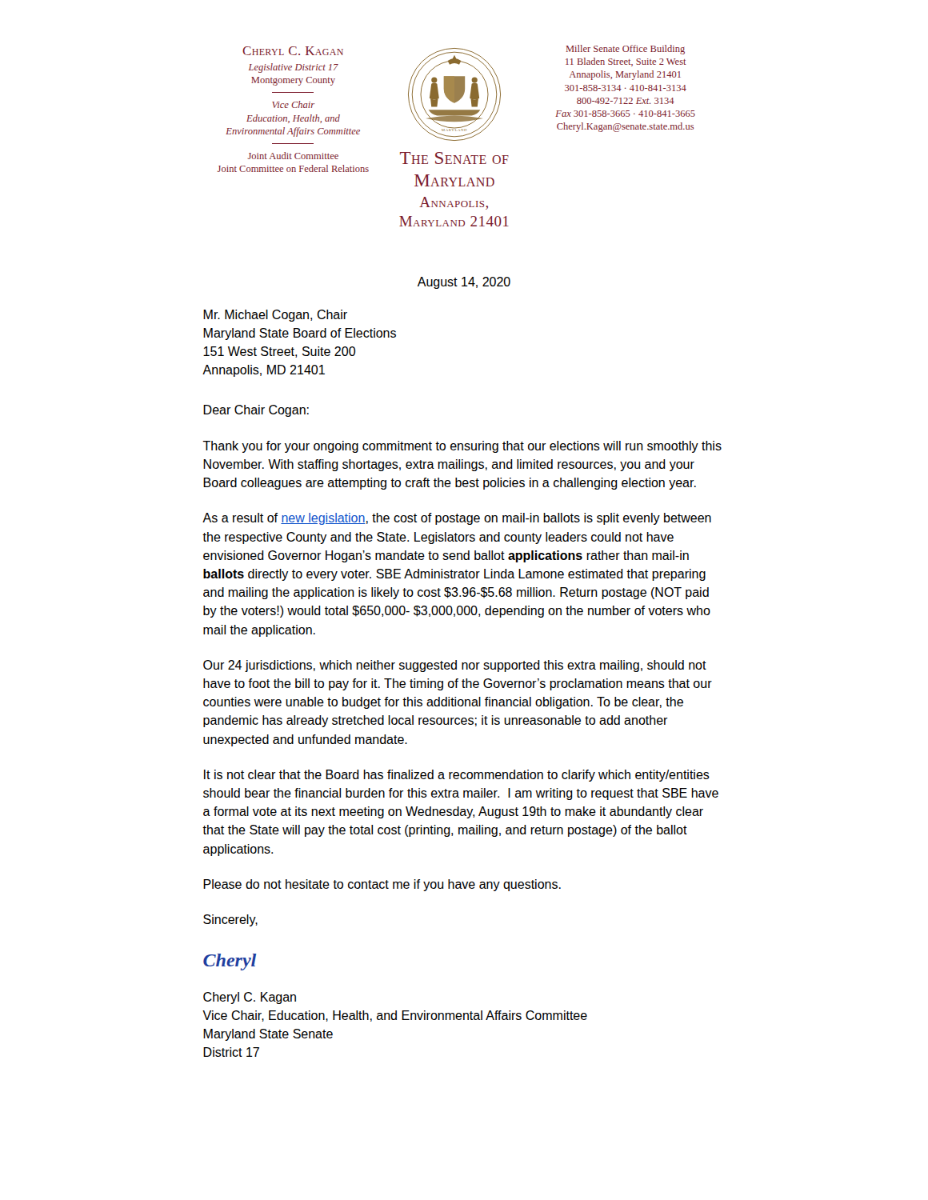Cheryl C. Kagan
Legislative District 17
Montgomery County
Vice Chair
Education, Health, and
Environmental Affairs Committee
Joint Audit Committee
Joint Committee on Federal Relations
MARYLAND
The Senate of Maryland Annapolis, Maryland 21401
Miller Senate Office Building
11 Bladen Street, Suite 2 West
Annapolis, Maryland 21401
301-858-3134 · 410-841-3134
800-492-7122 Ext. 3134
Fax 301-858-3665 · 410-841-3665
Cheryl.Kagan@senate.state.md.us
August 14, 2020
Mr. Michael Cogan, Chair
Maryland State Board of Elections
151 West Street, Suite 200
Annapolis, MD 21401
Dear Chair Cogan:
Thank you for your ongoing commitment to ensuring that our elections will run smoothly this November. With staffing shortages, extra mailings, and limited resources, you and your Board colleagues are attempting to craft the best policies in a challenging election year.
As a result of new legislation, the cost of postage on mail-in ballots is split evenly between the respective County and the State. Legislators and county leaders could not have envisioned Governor Hogan’s mandate to send ballot applications rather than mail-in ballots directly to every voter. SBE Administrator Linda Lamone estimated that preparing and mailing the application is likely to cost $3.96-$5.68 million. Return postage (NOT paid by the voters!) would total $650,000- $3,000,000, depending on the number of voters who mail the application.
Our 24 jurisdictions, which neither suggested nor supported this extra mailing, should not have to foot the bill to pay for it. The timing of the Governor’s proclamation means that our counties were unable to budget for this additional financial obligation. To be clear, the pandemic has already stretched local resources; it is unreasonable to add another unexpected and unfunded mandate.
It is not clear that the Board has finalized a recommendation to clarify which entity/entities should bear the financial burden for this extra mailer. I am writing to request that SBE have a formal vote at its next meeting on Wednesday, August 19th to make it abundantly clear that the State will pay the total cost (printing, mailing, and return postage) of the ballot applications.
Please do not hesitate to contact me if you have any questions.
Sincerely,
Cheryl
Cheryl C. Kagan
Vice Chair, Education, Health, and Environmental Affairs Committee
Maryland State Senate
District 17